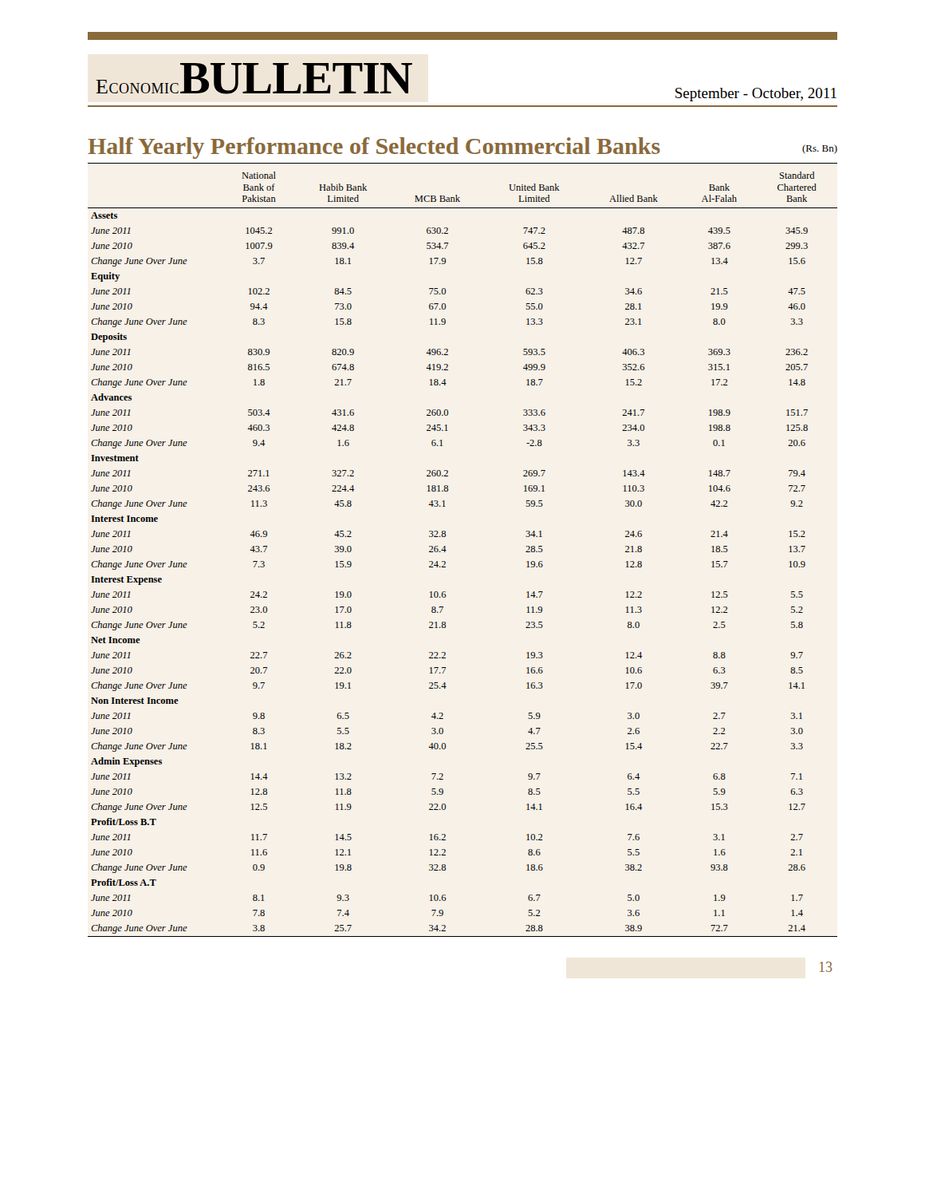Economic BULLETIN
September - October, 2011
Half Yearly Performance of Selected Commercial Banks
(Rs. Bn)
| | National Bank of Pakistan | Habib Bank Limited | MCB Bank | United Bank Limited | Allied Bank | Bank Al-Falah | Standard Chartered Bank |
| --- | --- | --- | --- | --- | --- | --- | --- |
| Assets | | | | | | | |
| June 2011 | 1045.2 | 991.0 | 630.2 | 747.2 | 487.8 | 439.5 | 345.9 |
| June 2010 | 1007.9 | 839.4 | 534.7 | 645.2 | 432.7 | 387.6 | 299.3 |
| Change June Over June | 3.7 | 18.1 | 17.9 | 15.8 | 12.7 | 13.4 | 15.6 |
| Equity | | | | | | | |
| June 2011 | 102.2 | 84.5 | 75.0 | 62.3 | 34.6 | 21.5 | 47.5 |
| June 2010 | 94.4 | 73.0 | 67.0 | 55.0 | 28.1 | 19.9 | 46.0 |
| Change June Over June | 8.3 | 15.8 | 11.9 | 13.3 | 23.1 | 8.0 | 3.3 |
| Deposits | | | | | | | |
| June 2011 | 830.9 | 820.9 | 496.2 | 593.5 | 406.3 | 369.3 | 236.2 |
| June 2010 | 816.5 | 674.8 | 419.2 | 499.9 | 352.6 | 315.1 | 205.7 |
| Change June Over June | 1.8 | 21.7 | 18.4 | 18.7 | 15.2 | 17.2 | 14.8 |
| Advances | | | | | | | |
| June 2011 | 503.4 | 431.6 | 260.0 | 333.6 | 241.7 | 198.9 | 151.7 |
| June 2010 | 460.3 | 424.8 | 245.1 | 343.3 | 234.0 | 198.8 | 125.8 |
| Change June Over June | 9.4 | 1.6 | 6.1 | -2.8 | 3.3 | 0.1 | 20.6 |
| Investment | | | | | | | |
| June 2011 | 271.1 | 327.2 | 260.2 | 269.7 | 143.4 | 148.7 | 79.4 |
| June 2010 | 243.6 | 224.4 | 181.8 | 169.1 | 110.3 | 104.6 | 72.7 |
| Change June Over June | 11.3 | 45.8 | 43.1 | 59.5 | 30.0 | 42.2 | 9.2 |
| Interest Income | | | | | | | |
| June 2011 | 46.9 | 45.2 | 32.8 | 34.1 | 24.6 | 21.4 | 15.2 |
| June 2010 | 43.7 | 39.0 | 26.4 | 28.5 | 21.8 | 18.5 | 13.7 |
| Change June Over June | 7.3 | 15.9 | 24.2 | 19.6 | 12.8 | 15.7 | 10.9 |
| Interest Expense | | | | | | | |
| June 2011 | 24.2 | 19.0 | 10.6 | 14.7 | 12.2 | 12.5 | 5.5 |
| June 2010 | 23.0 | 17.0 | 8.7 | 11.9 | 11.3 | 12.2 | 5.2 |
| Change June Over June | 5.2 | 11.8 | 21.8 | 23.5 | 8.0 | 2.5 | 5.8 |
| Net Income | | | | | | | |
| June 2011 | 22.7 | 26.2 | 22.2 | 19.3 | 12.4 | 8.8 | 9.7 |
| June 2010 | 20.7 | 22.0 | 17.7 | 16.6 | 10.6 | 6.3 | 8.5 |
| Change June Over June | 9.7 | 19.1 | 25.4 | 16.3 | 17.0 | 39.7 | 14.1 |
| Non Interest Income | | | | | | | |
| June 2011 | 9.8 | 6.5 | 4.2 | 5.9 | 3.0 | 2.7 | 3.1 |
| June 2010 | 8.3 | 5.5 | 3.0 | 4.7 | 2.6 | 2.2 | 3.0 |
| Change June Over June | 18.1 | 18.2 | 40.0 | 25.5 | 15.4 | 22.7 | 3.3 |
| Admin Expenses | | | | | | | |
| June 2011 | 14.4 | 13.2 | 7.2 | 9.7 | 6.4 | 6.8 | 7.1 |
| June 2010 | 12.8 | 11.8 | 5.9 | 8.5 | 5.5 | 5.9 | 6.3 |
| Change June Over June | 12.5 | 11.9 | 22.0 | 14.1 | 16.4 | 15.3 | 12.7 |
| Profit/Loss B.T | | | | | | | |
| June 2011 | 11.7 | 14.5 | 16.2 | 10.2 | 7.6 | 3.1 | 2.7 |
| June 2010 | 11.6 | 12.1 | 12.2 | 8.6 | 5.5 | 1.6 | 2.1 |
| Change June Over June | 0.9 | 19.8 | 32.8 | 18.6 | 38.2 | 93.8 | 28.6 |
| Profit/Loss A.T | | | | | | | |
| June 2011 | 8.1 | 9.3 | 10.6 | 6.7 | 5.0 | 1.9 | 1.7 |
| June 2010 | 7.8 | 7.4 | 7.9 | 5.2 | 3.6 | 1.1 | 1.4 |
| Change June Over June | 3.8 | 25.7 | 34.2 | 28.8 | 38.9 | 72.7 | 21.4 |
13